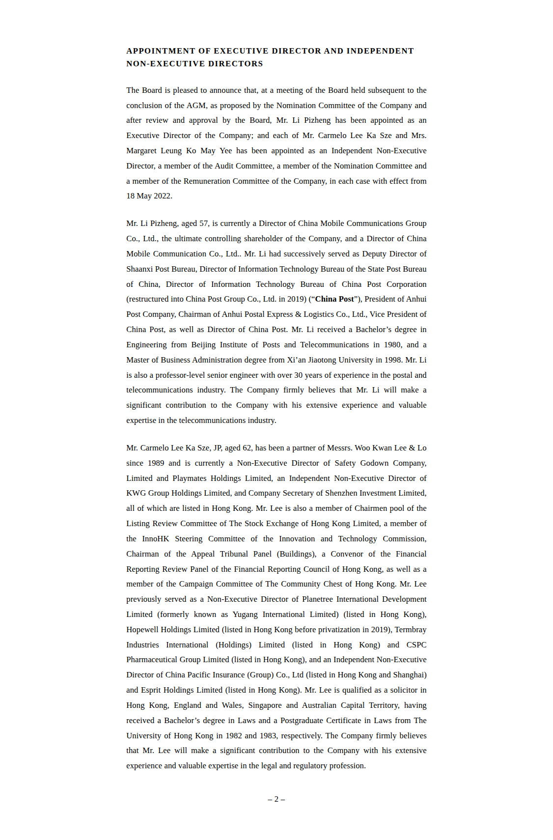APPOINTMENT OF EXECUTIVE DIRECTOR AND INDEPENDENT NON-EXECUTIVE DIRECTORS
The Board is pleased to announce that, at a meeting of the Board held subsequent to the conclusion of the AGM, as proposed by the Nomination Committee of the Company and after review and approval by the Board, Mr. Li Pizheng has been appointed as an Executive Director of the Company; and each of Mr. Carmelo Lee Ka Sze and Mrs. Margaret Leung Ko May Yee has been appointed as an Independent Non-Executive Director, a member of the Audit Committee, a member of the Nomination Committee and a member of the Remuneration Committee of the Company, in each case with effect from 18 May 2022.
Mr. Li Pizheng, aged 57, is currently a Director of China Mobile Communications Group Co., Ltd., the ultimate controlling shareholder of the Company, and a Director of China Mobile Communication Co., Ltd.. Mr. Li had successively served as Deputy Director of Shaanxi Post Bureau, Director of Information Technology Bureau of the State Post Bureau of China, Director of Information Technology Bureau of China Post Corporation (restructured into China Post Group Co., Ltd. in 2019) (“China Post”), President of Anhui Post Company, Chairman of Anhui Postal Express & Logistics Co., Ltd., Vice President of China Post, as well as Director of China Post. Mr. Li received a Bachelor’s degree in Engineering from Beijing Institute of Posts and Telecommunications in 1980, and a Master of Business Administration degree from Xi’an Jiaotong University in 1998. Mr. Li is also a professor-level senior engineer with over 30 years of experience in the postal and telecommunications industry. The Company firmly believes that Mr. Li will make a significant contribution to the Company with his extensive experience and valuable expertise in the telecommunications industry.
Mr. Carmelo Lee Ka Sze, JP, aged 62, has been a partner of Messrs. Woo Kwan Lee & Lo since 1989 and is currently a Non-Executive Director of Safety Godown Company, Limited and Playmates Holdings Limited, an Independent Non-Executive Director of KWG Group Holdings Limited, and Company Secretary of Shenzhen Investment Limited, all of which are listed in Hong Kong. Mr. Lee is also a member of Chairmen pool of the Listing Review Committee of The Stock Exchange of Hong Kong Limited, a member of the InnoHK Steering Committee of the Innovation and Technology Commission, Chairman of the Appeal Tribunal Panel (Buildings), a Convenor of the Financial Reporting Review Panel of the Financial Reporting Council of Hong Kong, as well as a member of the Campaign Committee of The Community Chest of Hong Kong. Mr. Lee previously served as a Non-Executive Director of Planetree International Development Limited (formerly known as Yugang International Limited) (listed in Hong Kong), Hopewell Holdings Limited (listed in Hong Kong before privatization in 2019), Termbray Industries International (Holdings) Limited (listed in Hong Kong) and CSPC Pharmaceutical Group Limited (listed in Hong Kong), and an Independent Non-Executive Director of China Pacific Insurance (Group) Co., Ltd (listed in Hong Kong and Shanghai) and Esprit Holdings Limited (listed in Hong Kong). Mr. Lee is qualified as a solicitor in Hong Kong, England and Wales, Singapore and Australian Capital Territory, having received a Bachelor’s degree in Laws and a Postgraduate Certificate in Laws from The University of Hong Kong in 1982 and 1983, respectively. The Company firmly believes that Mr. Lee will make a significant contribution to the Company with his extensive experience and valuable expertise in the legal and regulatory profession.
– 2 –